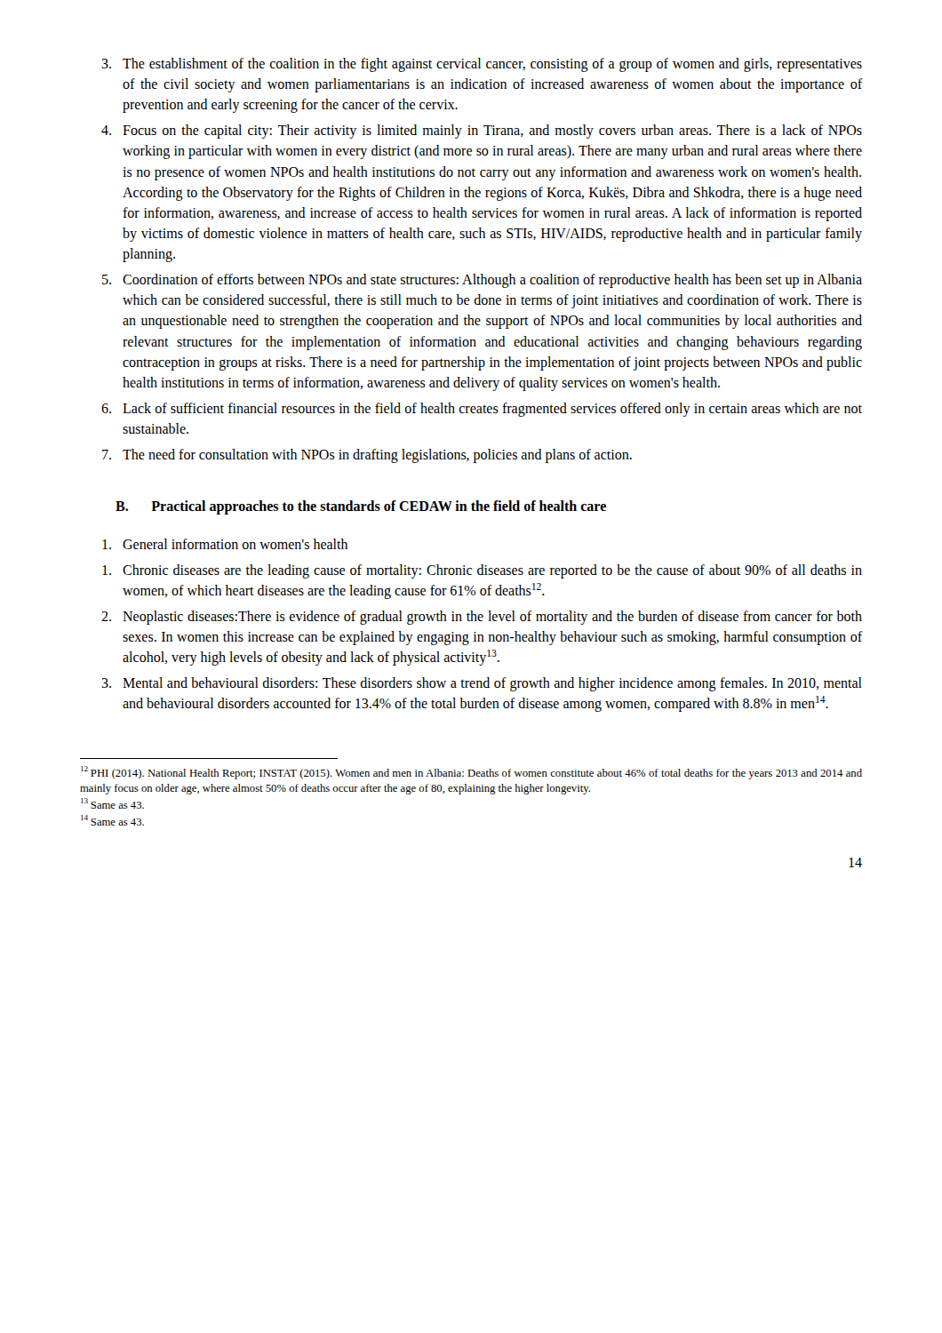The establishment of the coalition in the fight against cervical cancer, consisting of a group of women and girls, representatives of the civil society and women parliamentarians is an indication of increased awareness of women about the importance of prevention and early screening for the cancer of the cervix.
Focus on the capital city: Their activity is limited mainly in Tirana, and mostly covers urban areas. There is a lack of NPOs working in particular with women in every district (and more so in rural areas). There are many urban and rural areas where there is no presence of women NPOs and health institutions do not carry out any information and awareness work on women's health. According to the Observatory for the Rights of Children in the regions of Korca, Kukës, Dibra and Shkodra, there is a huge need for information, awareness, and increase of access to health services for women in rural areas. A lack of information is reported by victims of domestic violence in matters of health care, such as STIs, HIV/AIDS, reproductive health and in particular family planning.
Coordination of efforts between NPOs and state structures: Although a coalition of reproductive health has been set up in Albania which can be considered successful, there is still much to be done in terms of joint initiatives and coordination of work. There is an unquestionable need to strengthen the cooperation and the support of NPOs and local communities by local authorities and relevant structures for the implementation of information and educational activities and changing behaviours regarding contraception in groups at risks. There is a need for partnership in the implementation of joint projects between NPOs and public health institutions in terms of information, awareness and delivery of quality services on women's health.
Lack of sufficient financial resources in the field of health creates fragmented services offered only in certain areas which are not sustainable.
The need for consultation with NPOs in drafting legislations, policies and plans of action.
B. Practical approaches to the standards of CEDAW in the field of health care
General information on women's health
Chronic diseases are the leading cause of mortality: Chronic diseases are reported to be the cause of about 90% of all deaths in women, of which heart diseases are the leading cause for 61% of deaths12.
Neoplastic diseases:There is evidence of gradual growth in the level of mortality and the burden of disease from cancer for both sexes. In women this increase can be explained by engaging in non-healthy behaviour such as smoking, harmful consumption of alcohol, very high levels of obesity and lack of physical activity13.
Mental and behavioural disorders: These disorders show a trend of growth and higher incidence among females. In 2010, mental and behavioural disorders accounted for 13.4% of the total burden of disease among women, compared with 8.8% in men14.
12PHI (2014). National Health Report; INSTAT (2015). Women and men in Albania: Deaths of women constitute about 46% of total deaths for the years 2013 and 2014 and mainly focus on older age, where almost 50% of deaths occur after the age of 80, explaining the higher longevity.
13Same as 43.
14Same as 43.
14